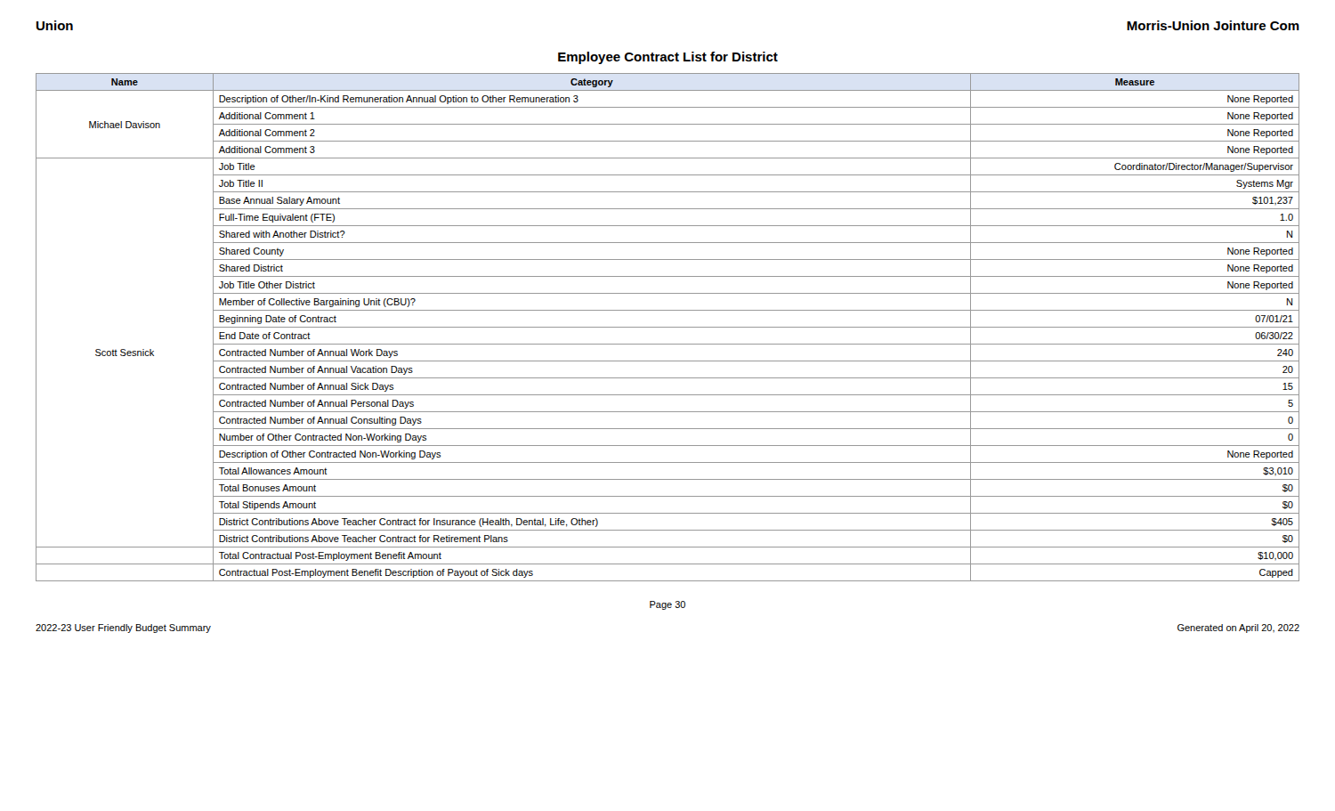Union
Morris-Union Jointure Com
Employee Contract List for District
| Name | Category | Measure |
| --- | --- | --- |
| Michael Davison | Description of Other/In-Kind Remuneration Annual Option to Other Remuneration 3 | None Reported |
| Additional Comment 1 | None Reported |
| Additional Comment 2 | None Reported |
| Additional Comment 3 | None Reported |
| Scott Sesnick | Job Title | Coordinator/Director/Manager/Supervisor |
| Job Title II | Systems Mgr |
| Base Annual Salary Amount | $101,237 |
| Full-Time Equivalent (FTE) | 1.0 |
| Shared with Another District? | N |
| Shared County | None Reported |
| Shared District | None Reported |
| Job Title Other District | None Reported |
| Member of Collective Bargaining Unit (CBU)? | N |
| Beginning Date of Contract | 07/01/21 |
| End Date of Contract | 06/30/22 |
| Contracted Number of Annual Work Days | 240 |
| Contracted Number of Annual Vacation Days | 20 |
| Contracted Number of Annual Sick Days | 15 |
| Contracted Number of Annual Personal Days | 5 |
| Contracted Number of Annual Consulting Days | 0 |
| Number of Other Contracted Non-Working Days | 0 |
| Description of Other Contracted Non-Working Days | None Reported |
| Total Allowances Amount | $3,010 |
| Total Bonuses Amount | $0 |
| Total Stipends Amount | $0 |
| District Contributions Above Teacher Contract for Insurance (Health, Dental, Life, Other) | $405 |
| District Contributions Above Teacher Contract for Retirement Plans | $0 |
| | Total Contractual Post-Employment Benefit Amount | $10,000 |
| | Contractual Post-Employment Benefit Description of Payout of Sick days | Capped |
Page 30
2022-23 User Friendly Budget Summary
Generated on April 20, 2022